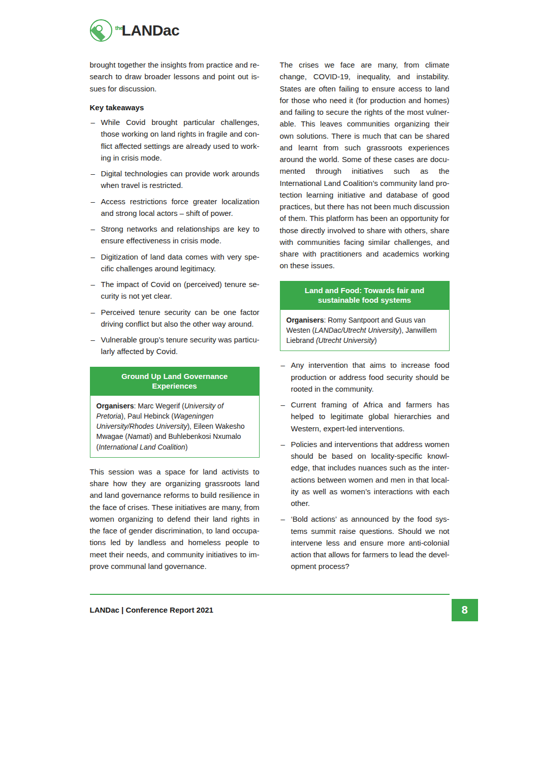theLAND ac
brought together the insights from practice and research to draw broader lessons and point out issues for discussion.
Key takeaways
While Covid brought particular challenges, those working on land rights in fragile and conflict affected settings are already used to working in crisis mode.
Digital technologies can provide work arounds when travel is restricted.
Access restrictions force greater localization and strong local actors – shift of power.
Strong networks and relationships are key to ensure effectiveness in crisis mode.
Digitization of land data comes with very specific challenges around legitimacy.
The impact of Covid on (perceived) tenure security is not yet clear.
Perceived tenure security can be one factor driving conflict but also the other way around.
Vulnerable group’s tenure security was particularly affected by Covid.
Ground Up Land Governance
Experiences
Organisers: Marc Wegerif (University of Pretoria), Paul Hebinck (Wageningen University/Rhodes University), Eileen Wakesho Mwagae (Namati) and Buhlebenkosi Nxumalo (International Land Coalition)
This session was a space for land activists to share how they are organizing grassroots land and land governance reforms to build resilience in the face of crises. These initiatives are many, from women organizing to defend their land rights in the face of gender discrimination, to land occupations led by landless and homeless people to meet their needs, and community initiatives to improve communal land governance.
The crises we face are many, from climate change, COVID-19, inequality, and instability. States are often failing to ensure access to land for those who need it (for production and homes) and failing to secure the rights of the most vulnerable. This leaves communities organizing their own solutions. There is much that can be shared and learnt from such grassroots experiences around the world. Some of these cases are documented through initiatives such as the International Land Coalition’s community land protection learning initiative and database of good practices, but there has not been much discussion of them. This platform has been an opportunity for those directly involved to share with others, share with communities facing similar challenges, and share with practitioners and academics working on these issues.
Land and Food: Towards fair and
sustainable food systems
Organisers: Romy Santpoort and Guus van Westen (LANDac/Utrecht University), Janwillem Liebrand (Utrecht University)
Any intervention that aims to increase food production or address food security should be rooted in the community.
Current framing of Africa and farmers has helped to legitimate global hierarchies and Western, expert-led interventions.
Policies and interventions that address women should be based on locality-specific knowledge, that includes nuances such as the interactions between women and men in that locality as well as women’s interactions with each other.
‘Bold actions’ as announced by the food systems summit raise questions. Should we not intervene less and ensure more anti-colonial action that allows for farmers to lead the development process?
LANDac | Conference Report 2021
8